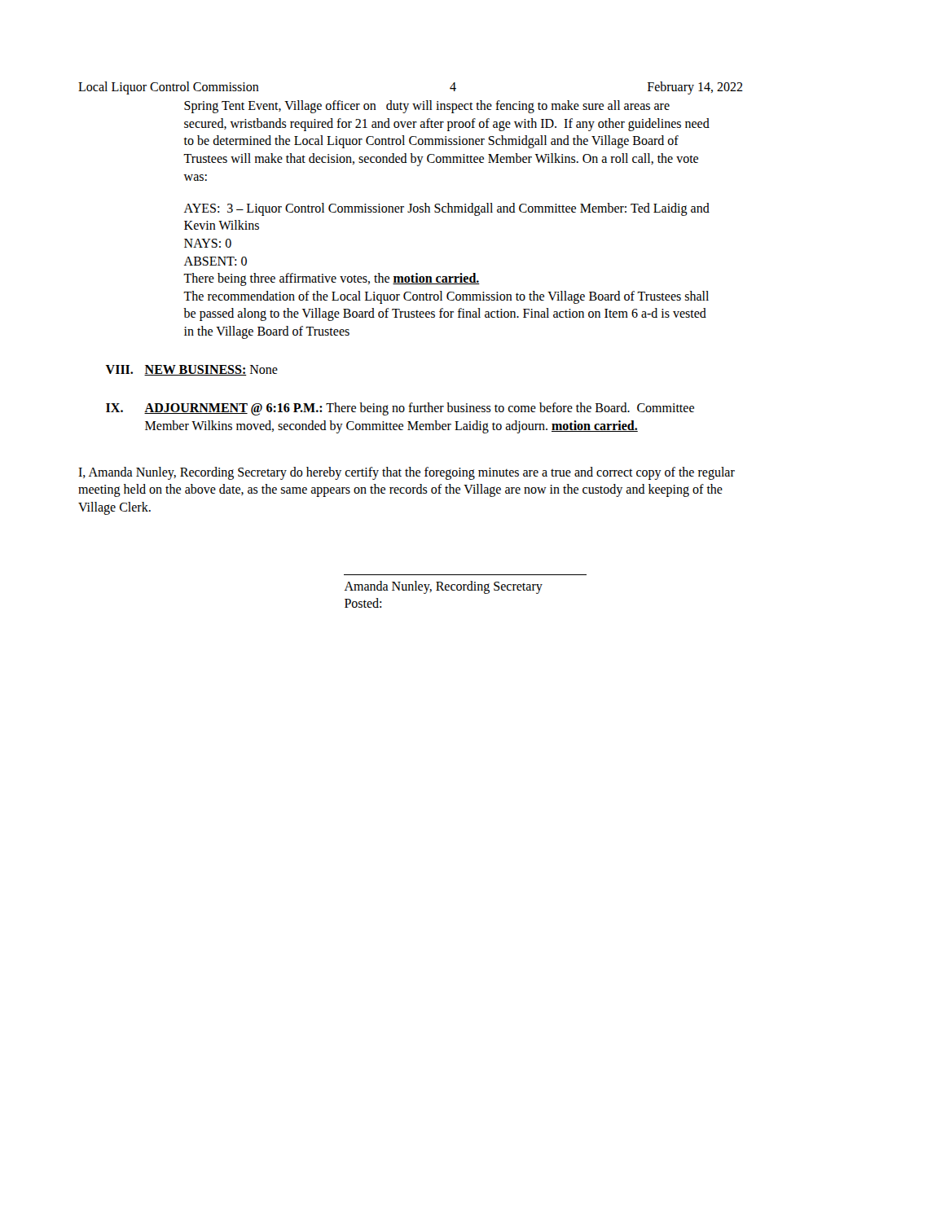Local Liquor Control Commission 4 February 14, 2022
Spring Tent Event, Village officer on duty will inspect the fencing to make sure all areas are secured, wristbands required for 21 and over after proof of age with ID. If any other guidelines need to be determined the Local Liquor Control Commissioner Schmidgall and the Village Board of Trustees will make that decision, seconded by Committee Member Wilkins. On a roll call, the vote was:
AYES: 3 – Liquor Control Commissioner Josh Schmidgall and Committee Member: Ted Laidig and Kevin Wilkins
NAYS: 0
ABSENT: 0
There being three affirmative votes, the motion carried.
The recommendation of the Local Liquor Control Commission to the Village Board of Trustees shall be passed along to the Village Board of Trustees for final action. Final action on Item 6 a-d is vested in the Village Board of Trustees
VIII.
NEW BUSINESS: None
IX.
ADJOURNMENT @ 6:16 P.M.: There being no further business to come before the Board. Committee Member Wilkins moved, seconded by Committee Member Laidig to adjourn. motion carried.
I, Amanda Nunley, Recording Secretary do hereby certify that the foregoing minutes are a true and correct copy of the regular meeting held on the above date, as the same appears on the records of the Village are now in the custody and keeping of the Village Clerk.
Amanda Nunley, Recording Secretary
Posted: